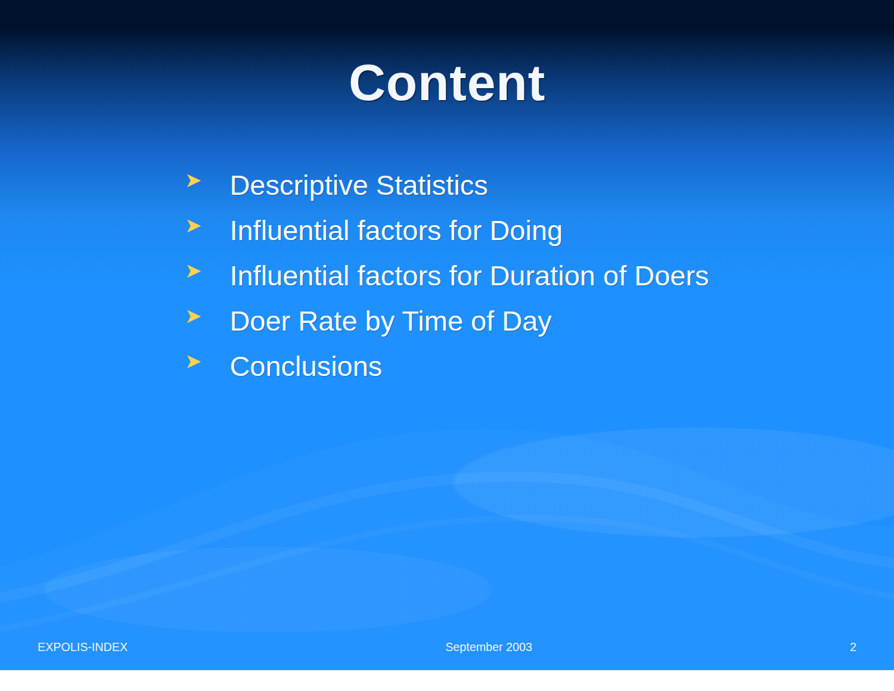Content
Descriptive Statistics
Influential factors for Doing
Influential factors for Duration of Doers
Doer Rate by Time of Day
Conclusions
EXPOLIS-INDEX September 2003 2